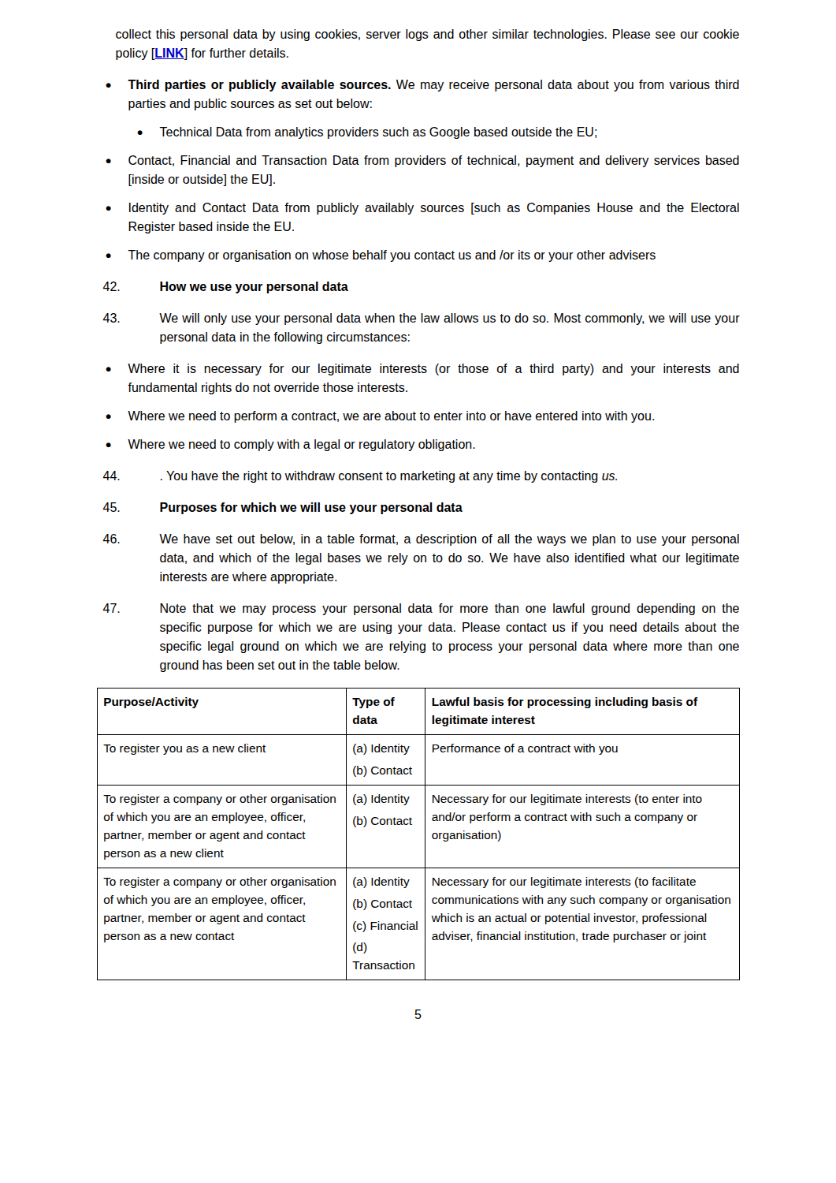collect this personal data by using cookies, server logs and other similar technologies. Please see our cookie policy [LINK] for further details.
Third parties or publicly available sources. We may receive personal data about you from various third parties and public sources as set out below:
Technical Data from analytics providers such as Google based outside the EU;
Contact, Financial and Transaction Data from providers of technical, payment and delivery services based [inside or outside] the EU].
Identity and Contact Data from publicly availably sources [such as Companies House and the Electoral Register based inside the EU.
The company or organisation on whose behalf you contact us and /or its or your other advisers
42.
How we use your personal data
43.
We will only use your personal data when the law allows us to do so. Most commonly, we will use your personal data in the following circumstances:
Where it is necessary for our legitimate interests (or those of a third party) and your interests and fundamental rights do not override those interests.
Where we need to perform a contract, we are about to enter into or have entered into with you.
Where we need to comply with a legal or regulatory obligation.
44.
. You have the right to withdraw consent to marketing at any time by contacting us.
45.
Purposes for which we will use your personal data
46.
We have set out below, in a table format, a description of all the ways we plan to use your personal data, and which of the legal bases we rely on to do so. We have also identified what our legitimate interests are where appropriate.
47.
Note that we may process your personal data for more than one lawful ground depending on the specific purpose for which we are using your data. Please contact us if you need details about the specific legal ground on which we are relying to process your personal data where more than one ground has been set out in the table below.
| Purpose/Activity | Type of data | Lawful basis for processing including basis of legitimate interest |
| --- | --- | --- |
| To register you as a new client | (a) Identity (b) Contact | Performance of a contract with you |
| To register a company or other organisation of which you are an employee, officer, partner, member or agent and contact person as a new client | (a) Identity (b) Contact | Necessary for our legitimate interests (to enter into and/or perform a contract with such a company or organisation) |
| To register a company or other organisation of which you are an employee, officer, partner, member or agent and contact person as a new contact | (a) Identity (b) Contact (c) Financial (d) Transaction | Necessary for our legitimate interests (to facilitate communications with any such company or organisation which is an actual or potential investor, professional adviser, financial institution, trade purchaser or joint |
5